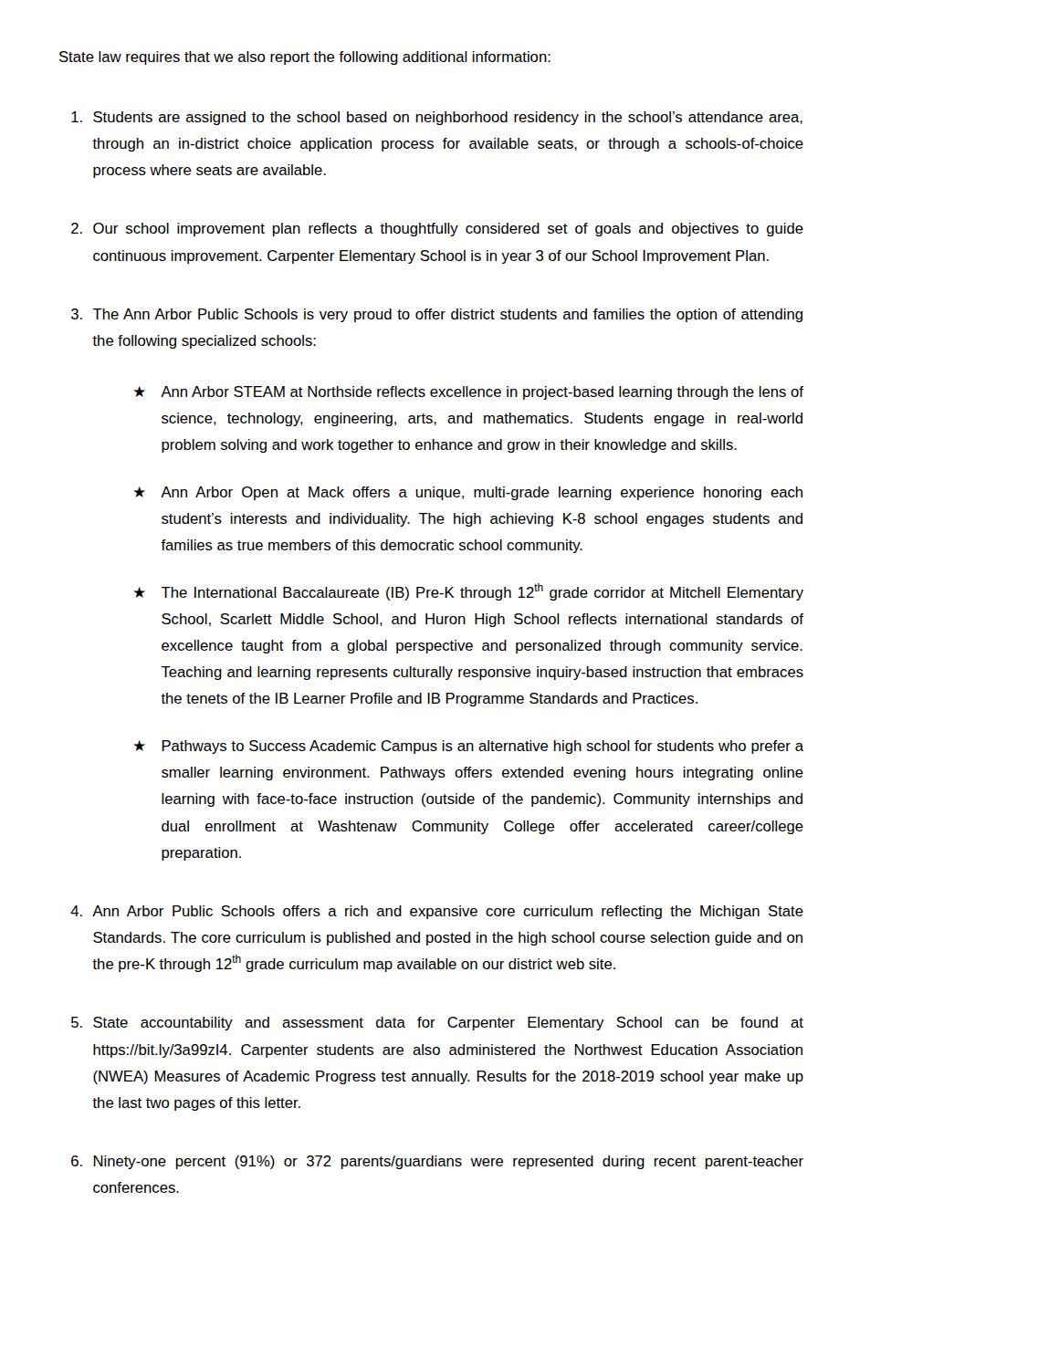State law requires that we also report the following additional information:
Students are assigned to the school based on neighborhood residency in the school’s attendance area, through an in-district choice application process for available seats, or through a schools-of-choice process where seats are available.
Our school improvement plan reflects a thoughtfully considered set of goals and objectives to guide continuous improvement. Carpenter Elementary School is in year 3 of our School Improvement Plan.
The Ann Arbor Public Schools is very proud to offer district students and families the option of attending the following specialized schools:
Ann Arbor STEAM at Northside reflects excellence in project-based learning through the lens of science, technology, engineering, arts, and mathematics. Students engage in real-world problem solving and work together to enhance and grow in their knowledge and skills.
Ann Arbor Open at Mack offers a unique, multi-grade learning experience honoring each student’s interests and individuality. The high achieving K-8 school engages students and families as true members of this democratic school community.
The International Baccalaureate (IB) Pre-K through 12th grade corridor at Mitchell Elementary School, Scarlett Middle School, and Huron High School reflects international standards of excellence taught from a global perspective and personalized through community service. Teaching and learning represents culturally responsive inquiry-based instruction that embraces the tenets of the IB Learner Profile and IB Programme Standards and Practices.
Pathways to Success Academic Campus is an alternative high school for students who prefer a smaller learning environment. Pathways offers extended evening hours integrating online learning with face-to-face instruction (outside of the pandemic). Community internships and dual enrollment at Washtenaw Community College offer accelerated career/college preparation.
Ann Arbor Public Schools offers a rich and expansive core curriculum reflecting the Michigan State Standards. The core curriculum is published and posted in the high school course selection guide and on the pre-K through 12th grade curriculum map available on our district web site.
State accountability and assessment data for Carpenter Elementary School can be found at https://bit.ly/3a99zI4. Carpenter students are also administered the Northwest Education Association (NWEA) Measures of Academic Progress test annually. Results for the 2018-2019 school year make up the last two pages of this letter.
Ninety-one percent (91%) or 372 parents/guardians were represented during recent parent-teacher conferences.